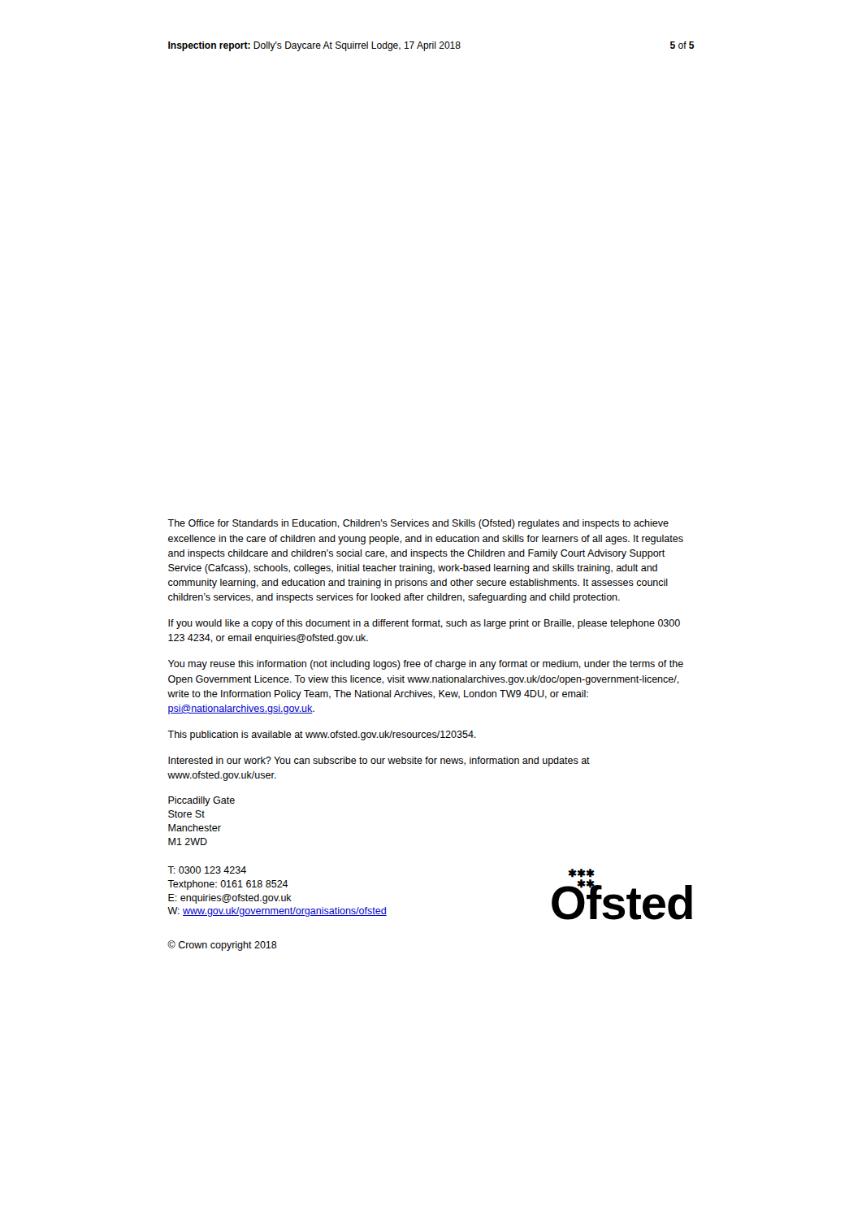Inspection report: Dolly's Daycare At Squirrel Lodge, 17 April 2018
5 of 5
The Office for Standards in Education, Children's Services and Skills (Ofsted) regulates and inspects to achieve excellence in the care of children and young people, and in education and skills for learners of all ages. It regulates and inspects childcare and children's social care, and inspects the Children and Family Court Advisory Support Service (Cafcass), schools, colleges, initial teacher training, work-based learning and skills training, adult and community learning, and education and training in prisons and other secure establishments. It assesses council children’s services, and inspects services for looked after children, safeguarding and child protection.
If you would like a copy of this document in a different format, such as large print or Braille, please telephone 0300 123 4234, or email enquiries@ofsted.gov.uk.
You may reuse this information (not including logos) free of charge in any format or medium, under the terms of the Open Government Licence. To view this licence, visit www.nationalarchives.gov.uk/doc/open-government-licence/, write to the Information Policy Team, The National Archives, Kew, London TW9 4DU, or email: psi@nationalarchives.gsi.gov.uk.
This publication is available at www.ofsted.gov.uk/resources/120354.
Interested in our work? You can subscribe to our website for news, information and updates at www.ofsted.gov.uk/user.
Piccadilly Gate
Store St
Manchester
M1 2WD
T: 0300 123 4234
Textphone: 0161 618 8524
E: enquiries@ofsted.gov.uk
W: www.gov.uk/government/organisations/ofsted
Ofsted✱✱✱
✱✱
© Crown copyright 2018